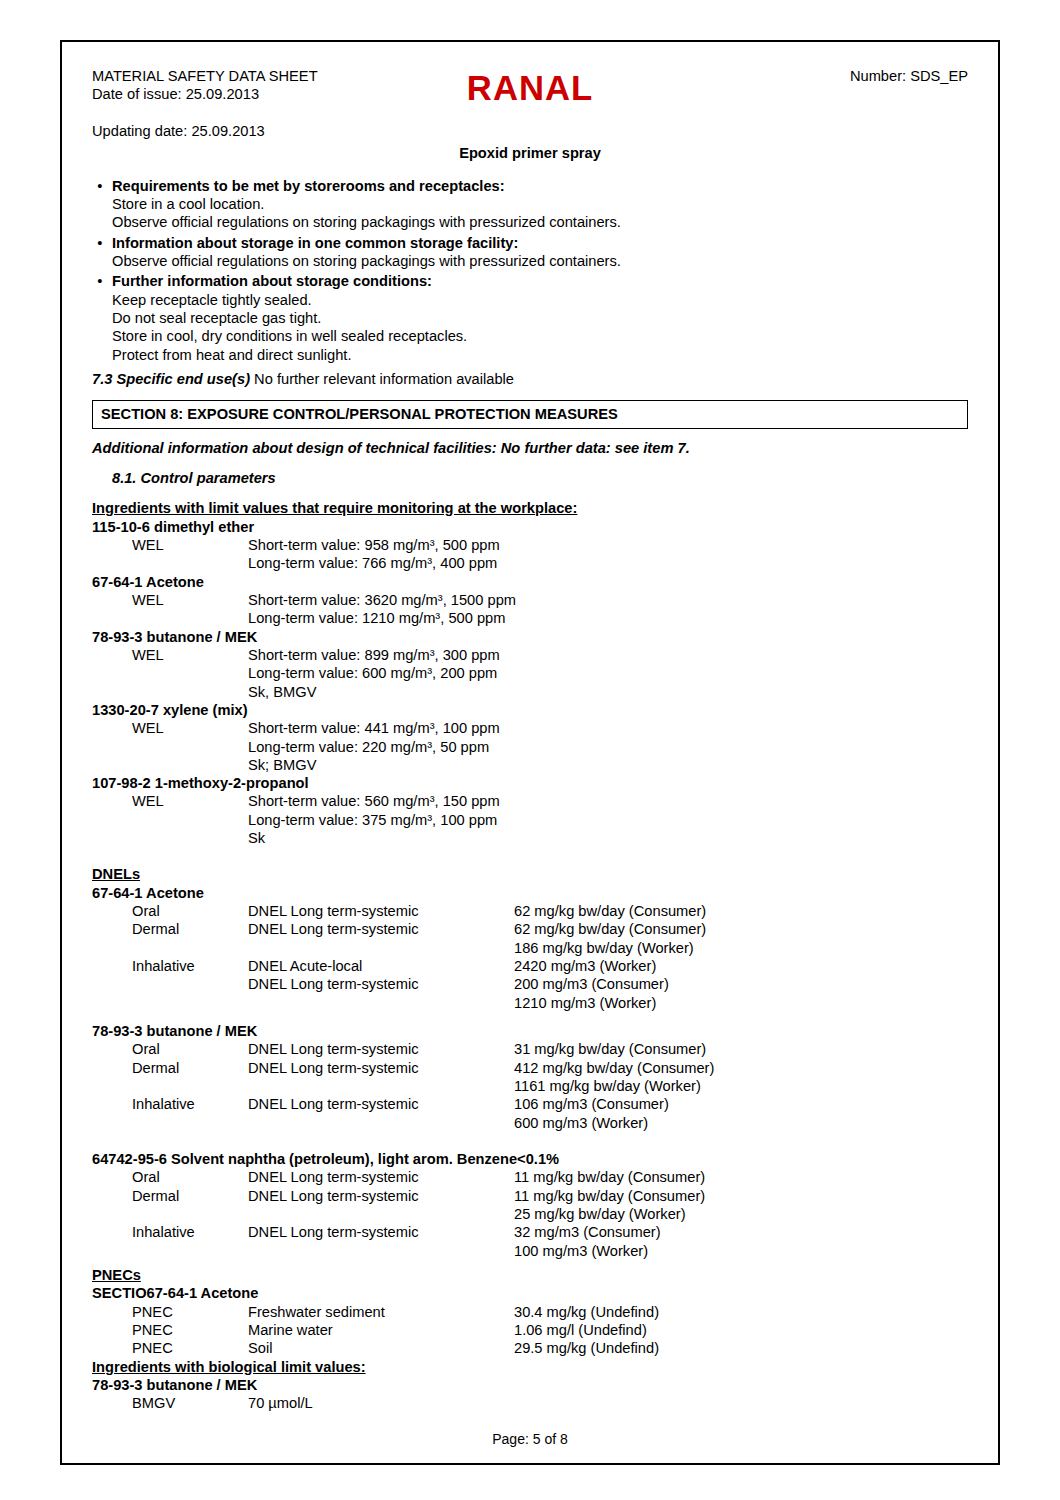MATERIAL SAFETY DATA SHEET
Date of issue: 25.09.2013
Updating date: 25.09.2013
RANAL
Number: SDS_EP
Epoxid primer spray
Requirements to be met by storerooms and receptacles:
Store in a cool location.
Observe official regulations on storing packagings with pressurized containers.
Information about storage in one common storage facility:
Observe official regulations on storing packagings with pressurized containers.
Further information about storage conditions:
Keep receptacle tightly sealed.
Do not seal receptacle gas tight.
Store in cool, dry conditions in well sealed receptacles.
Protect from heat and direct sunlight.
7.3 Specific end use(s) No further relevant information available
SECTION 8: EXPOSURE CONTROL/PERSONAL PROTECTION MEASURES
Additional information about design of technical facilities: No further data: see item 7.
8.1. Control parameters
Ingredients with limit values that require monitoring at the workplace:
115-10-6 dimethyl ether
| WEL | Short-term value: 958 mg/m³, 500 ppm |
| | Long-term value: 766 mg/m³, 400 ppm |
67-64-1 Acetone
| WEL | Short-term value: 3620 mg/m³, 1500 ppm |
| | Long-term value: 1210 mg/m³, 500 ppm |
78-93-3 butanone / MEK
| WEL | Short-term value: 899 mg/m³, 300 ppm |
| | Long-term value: 600 mg/m³, 200 ppm |
| | Sk, BMGV |
1330-20-7 xylene (mix)
| WEL | Short-term value: 441 mg/m³, 100 ppm |
| | Long-term value: 220 mg/m³, 50 ppm |
| | Sk; BMGV |
107-98-2 1-methoxy-2-propanol
| WEL | Short-term value: 560 mg/m³, 150 ppm |
| | Long-term value: 375 mg/m³, 100 ppm |
| | Sk |
DNELs
67-64-1 Acetone
| Oral | DNEL Long term-systemic | 62 mg/kg bw/day (Consumer) |
| Dermal | DNEL Long term-systemic | 62 mg/kg bw/day (Consumer) |
| | | 186 mg/kg bw/day (Worker) |
| Inhalative | DNEL Acute-local | 2420 mg/m3 (Worker) |
| | DNEL Long term-systemic | 200 mg/m3 (Consumer) |
| | | 1210 mg/m3 (Worker) |
78-93-3 butanone / MEK
| Oral | DNEL Long term-systemic | 31 mg/kg bw/day (Consumer) |
| Dermal | DNEL Long term-systemic | 412 mg/kg bw/day (Consumer) |
| | | 1161 mg/kg bw/day (Worker) |
| Inhalative | DNEL Long term-systemic | 106 mg/m3 (Consumer) |
| | | 600 mg/m3 (Worker) |
64742-95-6 Solvent naphtha (petroleum), light arom. Benzene<0.1%
| Oral | DNEL Long term-systemic | 11 mg/kg bw/day (Consumer) |
| Dermal | DNEL Long term-systemic | 11 mg/kg bw/day (Consumer) |
| | | 25 mg/kg bw/day (Worker) |
| Inhalative | DNEL Long term-systemic | 32 mg/m3 (Consumer) |
| | | 100 mg/m3 (Worker) |
PNECs
SECTIO67-64-1 Acetone
| PNEC | Freshwater sediment | 30.4 mg/kg (Undefind) |
| PNEC | Marine water | 1.06 mg/l (Undefind) |
| PNEC | Soil | 29.5 mg/kg (Undefind) |
Ingredients with biological limit values:
78-93-3 butanone / MEK
| BMGV | 70 µmol/L |
Page: 5 of 8